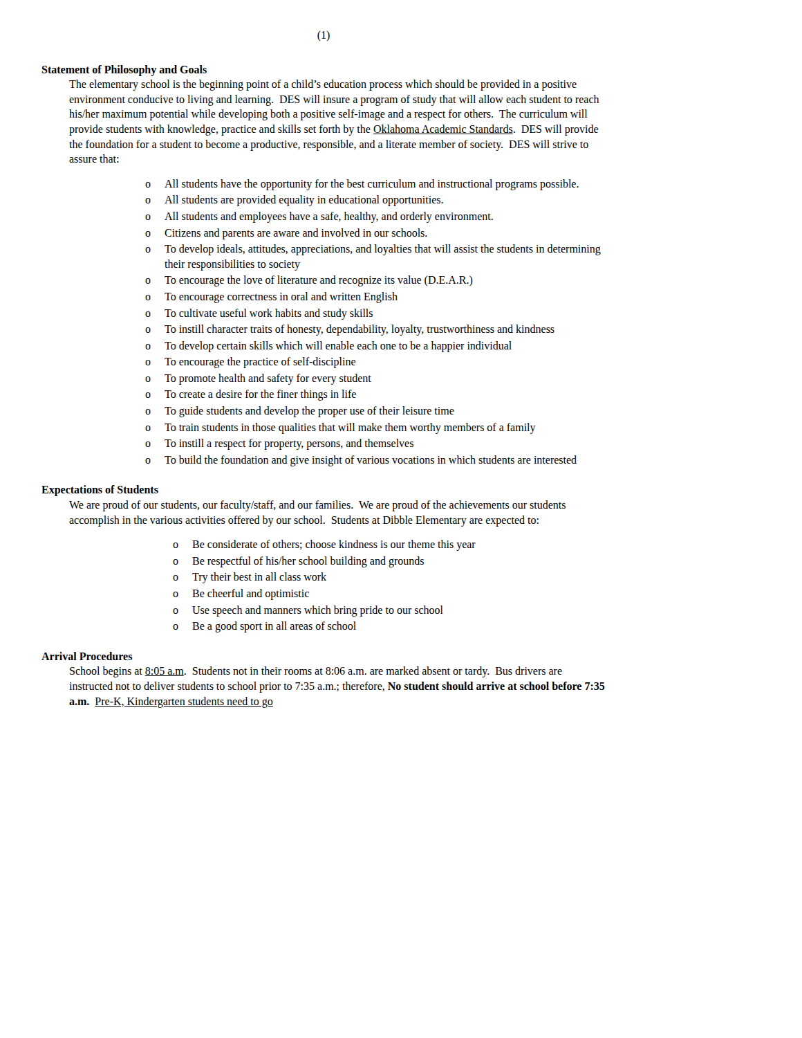(1)
Statement of Philosophy and Goals
The elementary school is the beginning point of a child’s education process which should be provided in a positive environment conducive to living and learning. DES will insure a program of study that will allow each student to reach his/her maximum potential while developing both a positive self-image and a respect for others. The curriculum will provide students with knowledge, practice and skills set forth by the Oklahoma Academic Standards. DES will provide the foundation for a student to become a productive, responsible, and a literate member of society. DES will strive to assure that:
All students have the opportunity for the best curriculum and instructional programs possible.
All students are provided equality in educational opportunities.
All students and employees have a safe, healthy, and orderly environment.
Citizens and parents are aware and involved in our schools.
To develop ideals, attitudes, appreciations, and loyalties that will assist the students in determining their responsibilities to society
To encourage the love of literature and recognize its value (D.E.A.R.)
To encourage correctness in oral and written English
To cultivate useful work habits and study skills
To instill character traits of honesty, dependability, loyalty, trustworthiness and kindness
To develop certain skills which will enable each one to be a happier individual
To encourage the practice of self-discipline
To promote health and safety for every student
To create a desire for the finer things in life
To guide students and develop the proper use of their leisure time
To train students in those qualities that will make them worthy members of a family
To instill a respect for property, persons, and themselves
To build the foundation and give insight of various vocations in which students are interested
Expectations of Students
We are proud of our students, our faculty/staff, and our families. We are proud of the achievements our students accomplish in the various activities offered by our school. Students at Dibble Elementary are expected to:
Be considerate of others; choose kindness is our theme this year
Be respectful of his/her school building and grounds
Try their best in all class work
Be cheerful and optimistic
Use speech and manners which bring pride to our school
Be a good sport in all areas of school
Arrival Procedures
School begins at 8:05 a.m. Students not in their rooms at 8:06 a.m. are marked absent or tardy. Bus drivers are instructed not to deliver students to school prior to 7:35 a.m.; therefore, No student should arrive at school before 7:35 a.m. Pre-K, Kindergarten students need to go